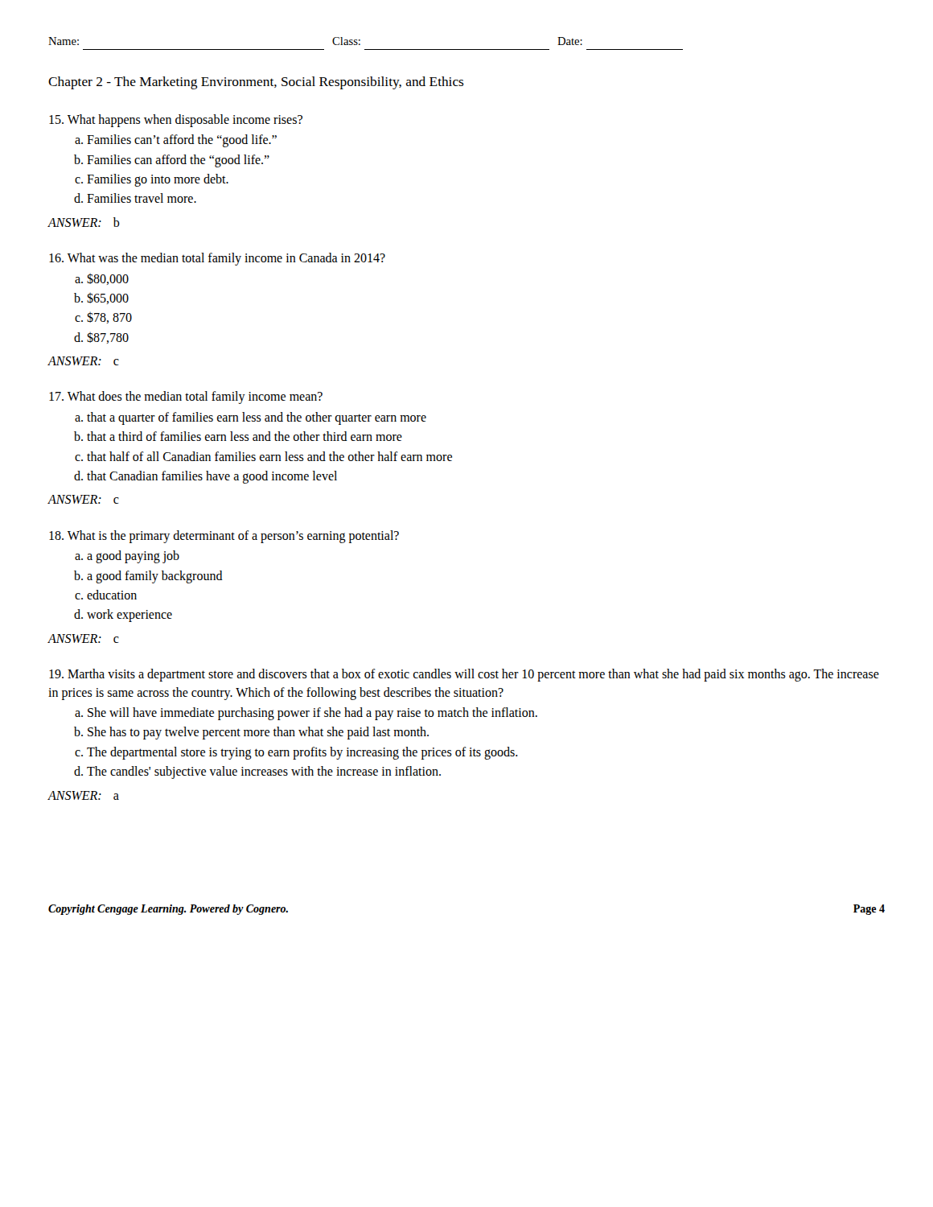Name:
Class:
Date:
Chapter 2 - The Marketing Environment, Social Responsibility, and Ethics
15. What happens when disposable income rises?
Families can’t afford the “good life.”
Families can afford the “good life.”
Families go into more debt.
Families travel more.
ANSWER: b
16. What was the median total family income in Canada in 2014?
$80,000
$65,000
$78, 870
$87,780
ANSWER: c
17. What does the median total family income mean?
that a quarter of families earn less and the other quarter earn more
that a third of families earn less and the other third earn more
that half of all Canadian families earn less and the other half earn more
that Canadian families have a good income level
ANSWER: c
18. What is the primary determinant of a person’s earning potential?
a good paying job
a good family background
education
work experience
ANSWER: c
19. Martha visits a department store and discovers that a box of exotic candles will cost her 10 percent more than what she had paid six months ago. The increase in prices is same across the country. Which of the following best describes the situation?
She will have immediate purchasing power if she had a pay raise to match the inflation.
She has to pay twelve percent more than what she paid last month.
The departmental store is trying to earn profits by increasing the prices of its goods.
The candles' subjective value increases with the increase in inflation.
ANSWER: a
Copyright Cengage Learning. Powered by Cognero. Page 4